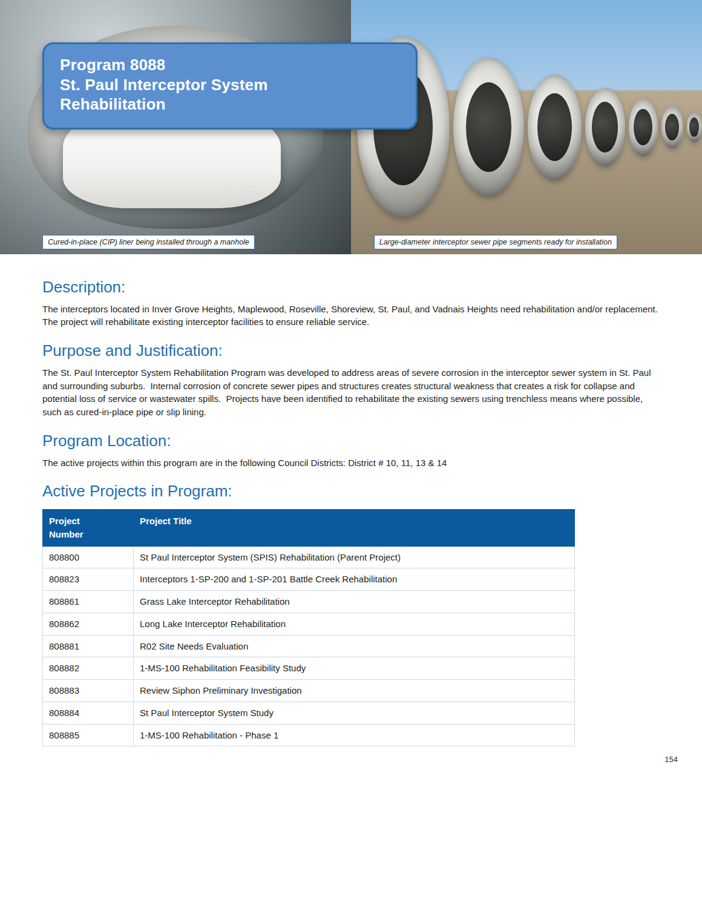Program 8088
St. Paul Interceptor System
Rehabilitation
Cured-in-place (CIP) liner being installed through a manhole
Large-diameter interceptor sewer pipe segments ready for installation
Description:
The interceptors located in Inver Grove Heights, Maplewood, Roseville, Shoreview, St. Paul, and Vadnais Heights need rehabilitation and/or replacement. The project will rehabilitate existing interceptor facilities to ensure reliable service.
Purpose and Justification:
The St. Paul Interceptor System Rehabilitation Program was developed to address areas of severe corrosion in the interceptor sewer system in St. Paul and surrounding suburbs. Internal corrosion of concrete sewer pipes and structures creates structural weakness that creates a risk for collapse and potential loss of service or wastewater spills. Projects have been identified to rehabilitate the existing sewers using trenchless means where possible, such as cured-in-place pipe or slip lining.
Program Location:
The active projects within this program are in the following Council Districts: District # 10, 11, 13 & 14
Active Projects in Program:
| Project Number | Project Title |
| --- | --- |
| 808800 | St Paul Interceptor System (SPIS) Rehabilitation (Parent Project) |
| 808823 | Interceptors 1-SP-200 and 1-SP-201 Battle Creek Rehabilitation |
| 808861 | Grass Lake Interceptor Rehabilitation |
| 808862 | Long Lake Interceptor Rehabilitation |
| 808881 | R02 Site Needs Evaluation |
| 808882 | 1-MS-100 Rehabilitation Feasibility Study |
| 808883 | Review Siphon Preliminary Investigation |
| 808884 | St Paul Interceptor System Study |
| 808885 | 1-MS-100 Rehabilitation - Phase 1 |
154